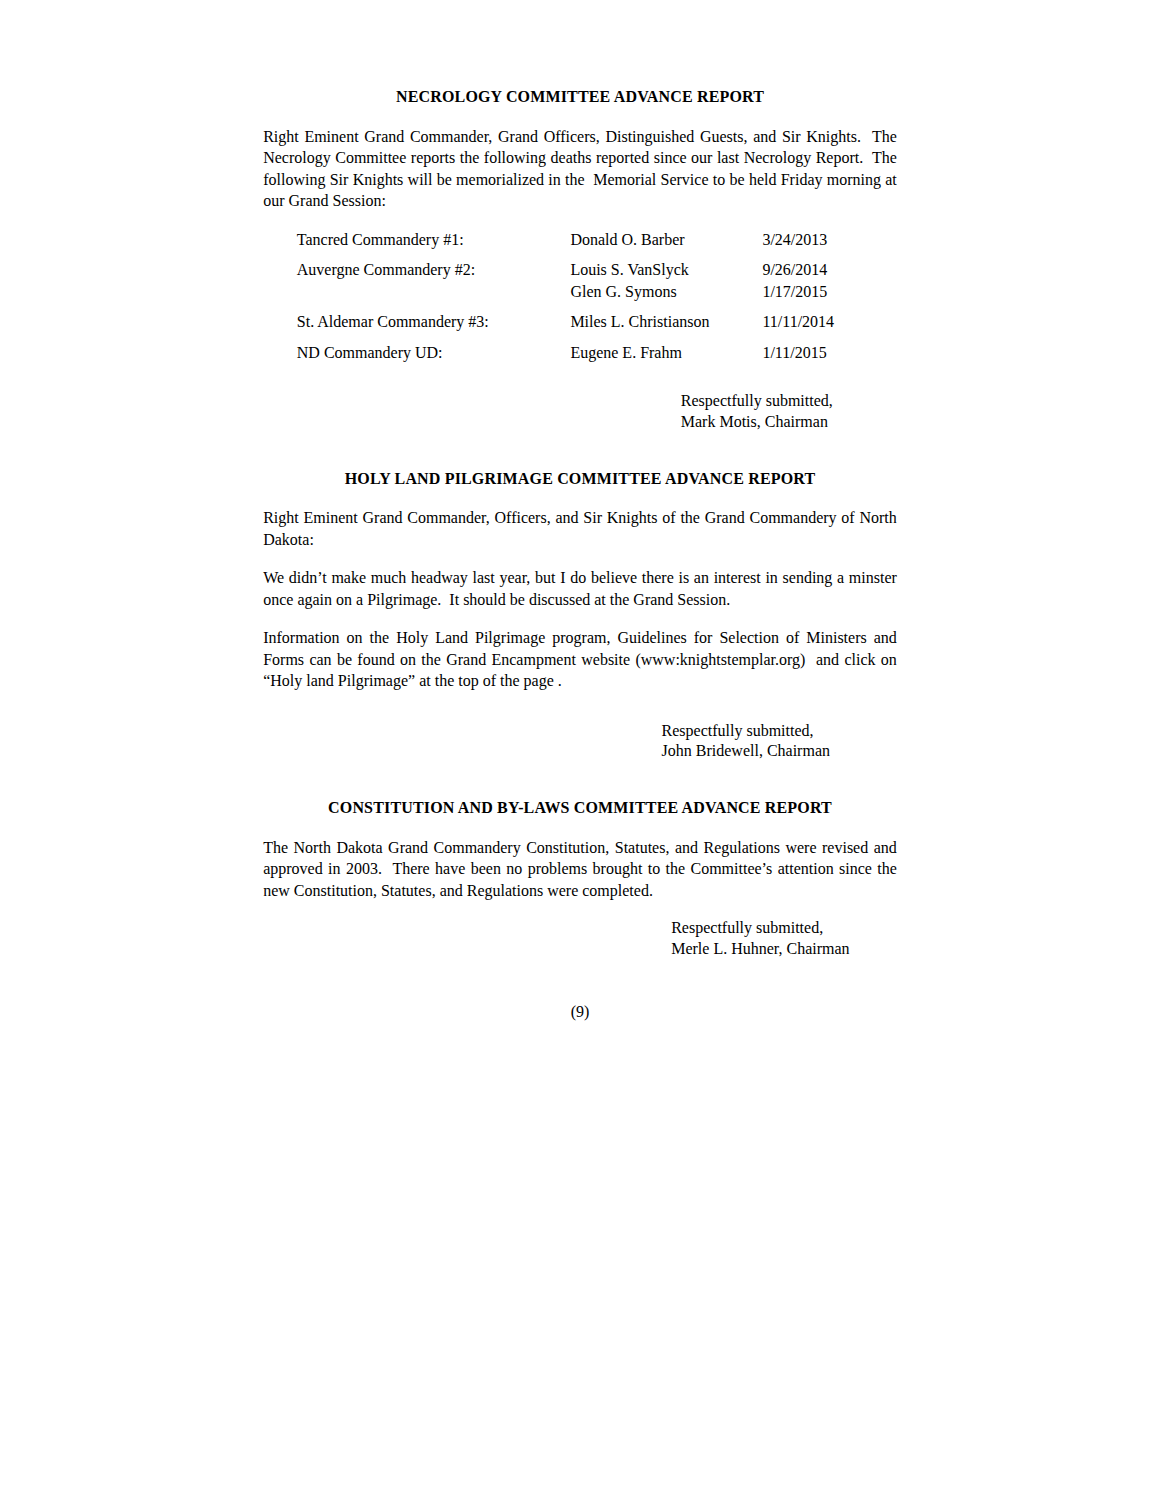Necrology Committee Advance Report
Right Eminent Grand Commander, Grand Officers, Distinguished Guests, and Sir Knights. The Necrology Committee reports the following deaths reported since our last Necrology Report. The following Sir Knights will be memorialized in the Memorial Service to be held Friday morning at our Grand Session:
| Tancred Commandery #1: | Donald O. Barber | 3/24/2013 |
| Auvergne Commandery #2: | Louis S. VanSlyck | 9/26/2014 |
| | Glen G. Symons | 1/17/2015 |
| St. Aldemar Commandery #3: | Miles L. Christianson | 11/11/2014 |
| ND Commandery UD: | Eugene E. Frahm | 1/11/2015 |
Respectfully submitted,
Mark Motis, Chairman
Holy Land Pilgrimage Committee Advance Report
Right Eminent Grand Commander, Officers, and Sir Knights of the Grand Commandery of North Dakota:
We didn’t make much headway last year, but I do believe there is an interest in sending a minster once again on a Pilgrimage. It should be discussed at the Grand Session.
Information on the Holy Land Pilgrimage program, Guidelines for Selection of Ministers and Forms can be found on the Grand Encampment website (www:knightstemplar.org) and click on “Holy land Pilgrimage” at the top of the page .
Respectfully submitted,
John Bridewell, Chairman
Constitution and By-Laws Committee Advance Report
The North Dakota Grand Commandery Constitution, Statutes, and Regulations were revised and approved in 2003. There have been no problems brought to the Committee’s attention since the new Constitution, Statutes, and Regulations were completed.
Respectfully submitted,
Merle L. Huhner, Chairman
(9)